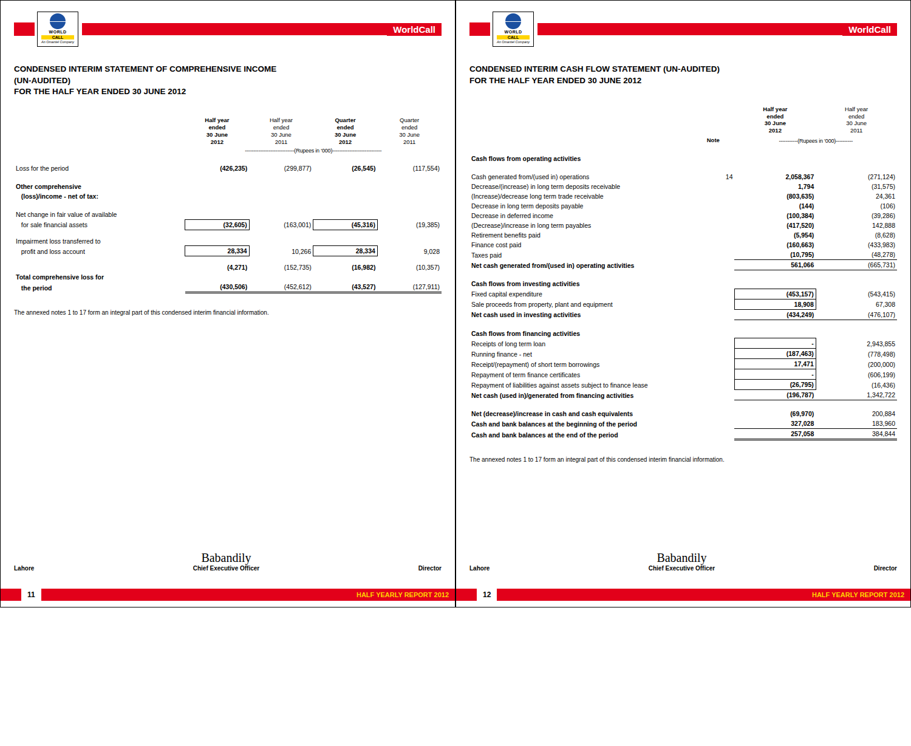WORLD CALL An Omantel Company
WorldCall
Condensed Interim Statement of Comprehensive Income
(Un-Audited)
For the Half Year Ended 30 June 2012
| | Half year ended 30 June 2012 | Half year ended 30 June 2011 | Quarter ended 30 June 2012 | Quarter ended 30 June 2011 |
| | -----------------------------(Rupees in ‘000)----------------------------- |
| Loss for the period | (426,235) | (299,877) | (26,545) | (117,554) |
| Other comprehensive | |
| (loss)/income - net of tax: | |
| Net change in fair value of available | |
| for sale financial assets | (32,605) | (163,001) | (45,316) | (19,385) |
| Impairment loss transferred to | |
| profit and loss account | 28,334 | 10,266 | 28,334 | 9,028 |
| | (4,271) | (152,735) | (16,982) | (10,357) |
| Total comprehensive loss for | |
| the period | (430,506) | (452,612) | (43,527) | (127,911) |
The annexed notes 1 to 17 form an integral part of this condensed interim financial information.
Lahore
Babandily
Chief Executive Officer
   
Director
11
HALF YEARLY REPORT 2012
WORLD CALL An Omantel Company
WorldCall
Condensed Interim Cash Flow Statement (Un-Audited)
For the Half Year Ended 30 June 2012
| | | Half year ended 30 June 2012 | Half year ended 30 June 2011 |
| | Note | -----------(Rupees in ‘000)---------- |
| Cash flows from operating activities | |
| Cash generated from/(used in) operations | 14 | 2,058,367 | (271,124) |
| Decrease/(increase) in long term deposits receivable | | 1,794 | (31,575) |
| (Increase)/decrease long term trade receivable | | (803,635) | 24,361 |
| Decrease in long term deposits payable | | (144) | (106) |
| Decrease in deferred income | | (100,384) | (39,286) |
| (Decrease)/increase in long term payables | | (417,520) | 142,888 |
| Retirement benefits paid | | (5,954) | (8,628) |
| Finance cost paid | | (160,663) | (433,983) |
| Taxes paid | | (10,795) | (48,278) |
| Net cash generated from/(used in) operating activities | | 561,066 | (665,731) |
| Cash flows from investing activities | |
| Fixed capital expenditure | | (453,157) | (543,415) |
| Sale proceeds from property, plant and equipment | | 18,908 | 67,308 |
| Net cash used in investing activities | | (434,249) | (476,107) |
| Cash flows from financing activities | |
| Receipts of long term loan | | - | 2,943,855 |
| Running finance - net | | (187,463) | (778,498) |
| Receipt/(repayment) of short term borrowings | | 17,471 | (200,000) |
| Repayment of term finance certificates | | - | (606,199) |
| Repayment of liabilities against assets subject to finance lease | | (26,795) | (16,436) |
| Net cash (used in)/generated from financing activities | | (196,787) | 1,342,722 |
| Net (decrease)/increase in cash and cash equivalents | | (69,970) | 200,884 |
| Cash and bank balances at the beginning of the period | | 327,028 | 183,960 |
| Cash and bank balances at the end of the period | | 257,058 | 384,844 |
The annexed notes 1 to 17 form an integral part of this condensed interim financial information.
Lahore
Babandily
Chief Executive Officer
   
Director
12
HALF YEARLY REPORT 2012